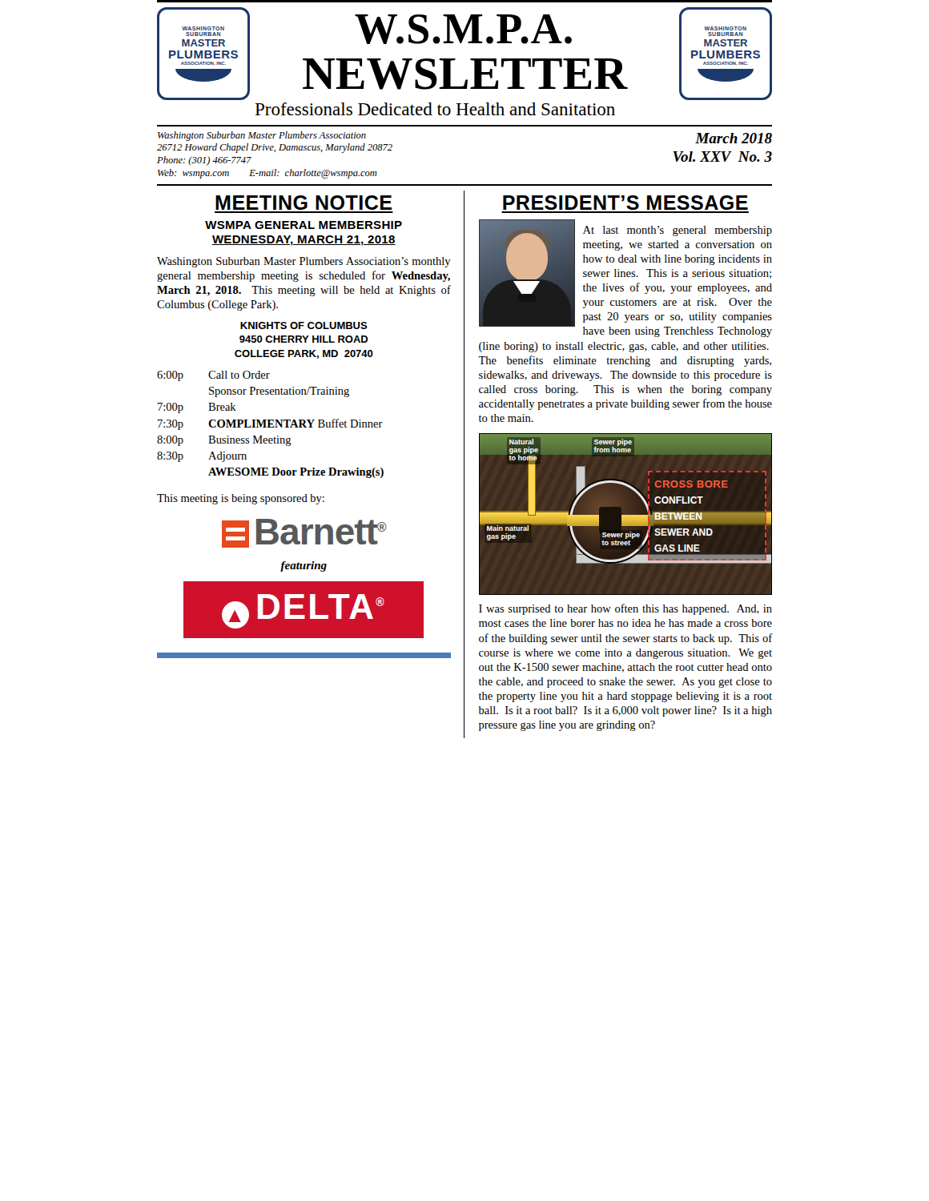WASHINGTON
SUBURBAN
MASTER
PLUMBERS
ASSOCIATION, INC.
W.S.M.P.A.
NEWSLETTER
Professionals Dedicated to Health and Sanitation
WASHINGTON
SUBURBAN
MASTER
PLUMBERS
ASSOCIATION, INC.
Washington Suburban Master Plumbers Association
26712 Howard Chapel Drive, Damascus, Maryland 20872
Phone: (301) 466-7747
Web: wsmpa.com E-mail: charlotte@wsmpa.com
March 2018
Vol. XXV No. 3
MEETING NOTICE
WSMPA General Membership
Wednesday, March 21, 2018
Washington Suburban Master Plumbers Association’s monthly general membership meeting is scheduled for Wednesday, March 21, 2018. This meeting will be held at Knights of Columbus (College Park).
Knights of Columbus
9450 Cherry Hill Road
College Park, MD 20740
| 6:00p | Call to Order |
| | Sponsor Presentation/Training |
| 7:00p | Break |
| 7:30p | COMPLIMENTARY Buffet Dinner |
| 8:00p | Business Meeting |
| 8:30p | Adjourn |
| | AWESOME Door Prize Drawing(s) |
This meeting is being sponsored by:
Barnett®
featuring
▲DELTA®
PRESIDENT’S MESSAGE
At last month’s general membership meeting, we started a conversation on how to deal with line boring incidents in sewer lines. This is a serious situation; the lives of you, your employees, and your customers are at risk. Over the past 20 years or so, utility companies have been using Trenchless Technology (line boring) to install electric, gas, cable, and other utilities. The benefits eliminate trenching and disrupting yards, sidewalks, and driveways. The downside to this procedure is called cross boring. This is when the boring company accidentally penetrates a private building sewer from the house to the main.
Natural
gas pipe
to home Sewer pipe
from home Main natural
gas pipe Sewer pipe
to street CROSS BORE
CONFLICT
BETWEEN
SEWER AND
GAS LINE
I was surprised to hear how often this has happened. And, in most cases the line borer has no idea he has made a cross bore of the building sewer until the sewer starts to back up. This of course is where we come into a dangerous situation. We get out the K-1500 sewer machine, attach the root cutter head onto the cable, and proceed to snake the sewer. As you get close to the property line you hit a hard stoppage believing it is a root ball. Is it a root ball? Is it a 6,000 volt power line? Is it a high pressure gas line you are grinding on?